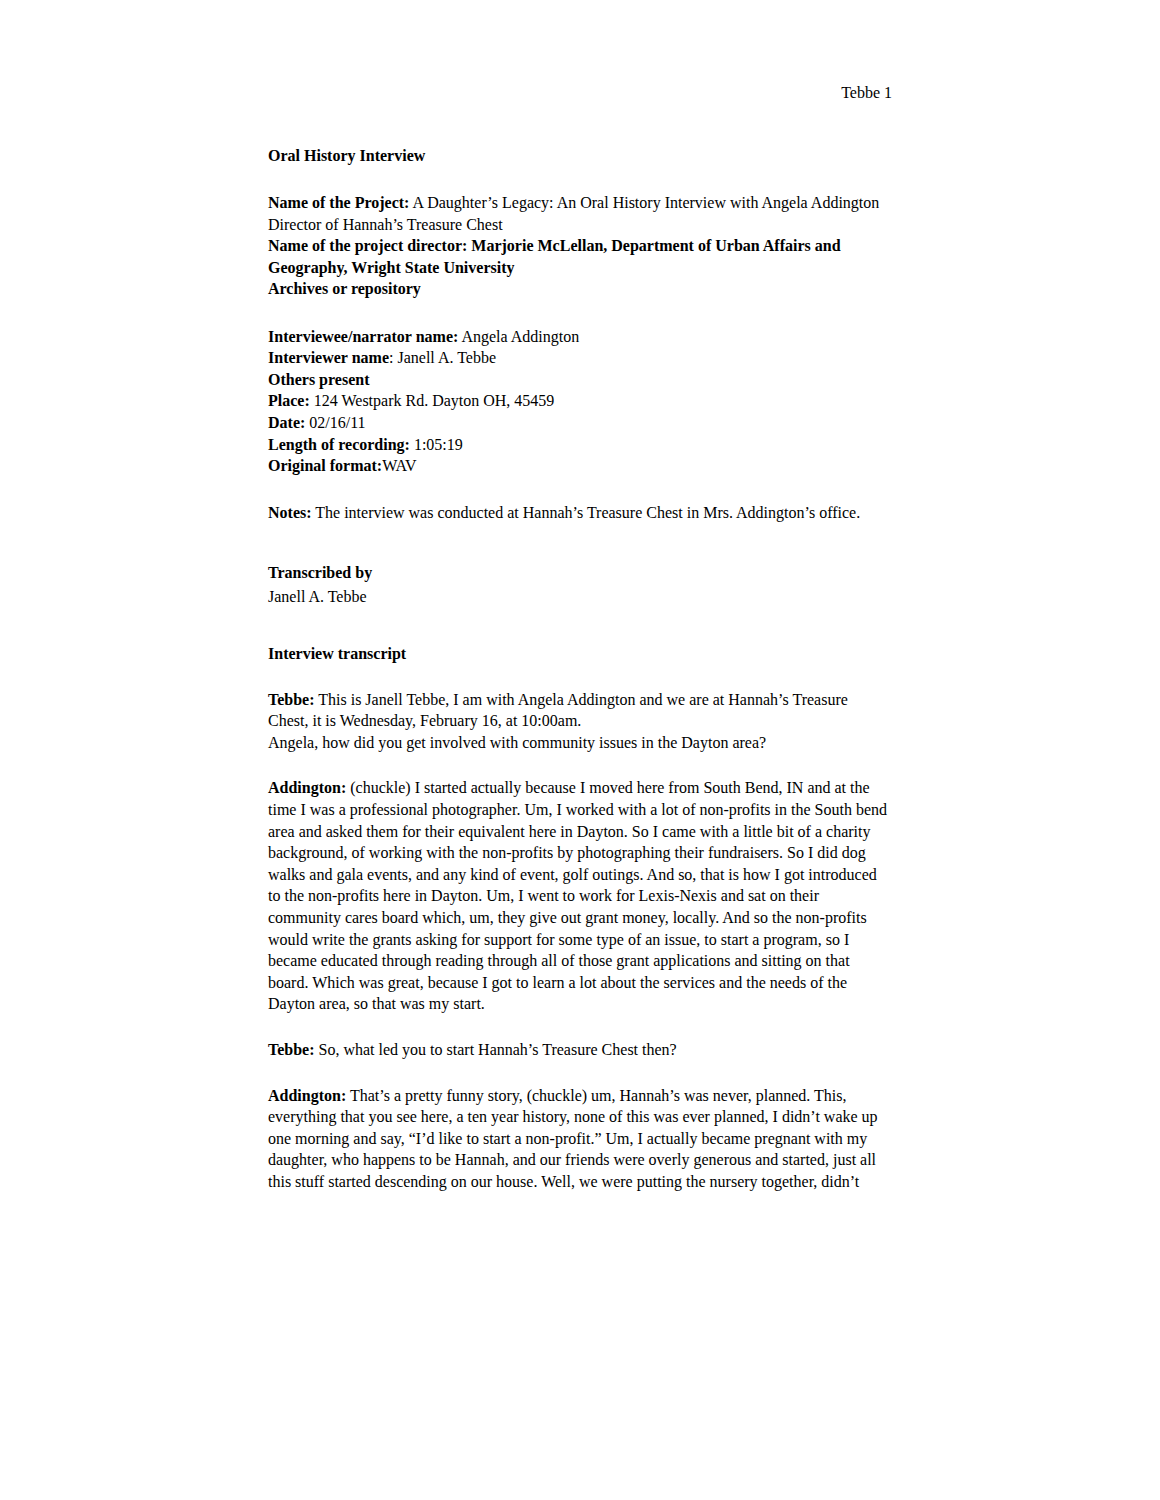Tebbe 1
Oral History Interview
Name of the Project: A Daughter’s Legacy: An Oral History Interview with Angela Addington Director of Hannah’s Treasure Chest
Name of the project director: Marjorie McLellan, Department of Urban Affairs and Geography, Wright State University
Archives or repository
Interviewee/narrator name: Angela Addington
Interviewer name: Janell A. Tebbe
Others present
Place: 124 Westpark Rd. Dayton OH, 45459
Date: 02/16/11
Length of recording: 1:05:19
Original format: WAV
Notes: The interview was conducted at Hannah’s Treasure Chest in Mrs. Addington’s office.
Transcribed by Janell A. Tebbe
Interview transcript
Tebbe: This is Janell Tebbe, I am with Angela Addington and we are at Hannah’s Treasure Chest, it is Wednesday, February 16, at 10:00am.
Angela, how did you get involved with community issues in the Dayton area?
Addington: (chuckle) I started actually because I moved here from South Bend, IN and at the time I was a professional photographer. Um, I worked with a lot of non-profits in the South bend area and asked them for their equivalent here in Dayton. So I came with a little bit of a charity background, of working with the non-profits by photographing their fundraisers. So I did dog walks and gala events, and any kind of event, golf outings. And so, that is how I got introduced to the non-profits here in Dayton. Um, I went to work for Lexis-Nexis and sat on their community cares board which, um, they give out grant money, locally. And so the non-profits would write the grants asking for support for some type of an issue, to start a program, so I became educated through reading through all of those grant applications and sitting on that board. Which was great, because I got to learn a lot about the services and the needs of the Dayton area, so that was my start.
Tebbe: So, what led you to start Hannah’s Treasure Chest then?
Addington: That’s a pretty funny story, (chuckle) um, Hannah’s was never, planned. This, everything that you see here, a ten year history, none of this was ever planned, I didn’t wake up one morning and say, “I’d like to start a non-profit.” Um, I actually became pregnant with my daughter, who happens to be Hannah, and our friends were overly generous and started, just all this stuff started descending on our house. Well, we were putting the nursery together, didn’t